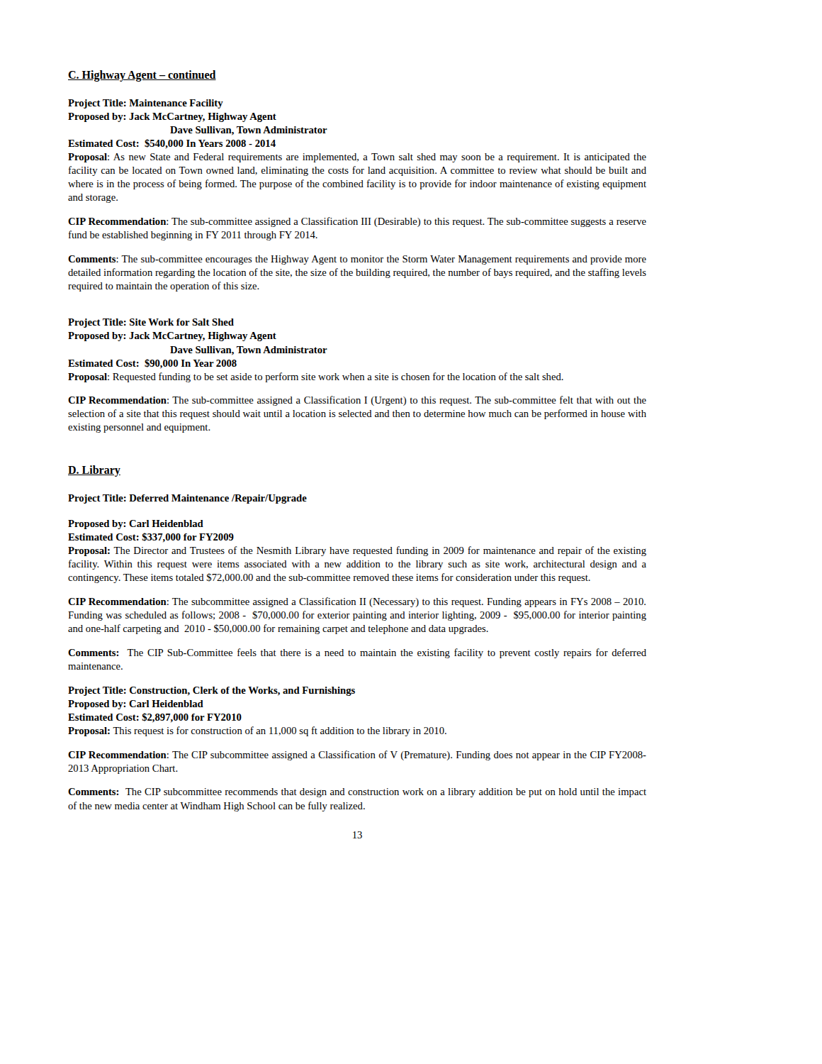C. Highway Agent – continued
Project Title: Maintenance Facility
Proposed by: Jack McCartney, Highway Agent
Dave Sullivan, Town Administrator
Estimated Cost: $540,000 In Years 2008 - 2014
Proposal: As new State and Federal requirements are implemented, a Town salt shed may soon be a requirement. It is anticipated the facility can be located on Town owned land, eliminating the costs for land acquisition. A committee to review what should be built and where is in the process of being formed. The purpose of the combined facility is to provide for indoor maintenance of existing equipment and storage.
CIP Recommendation: The sub-committee assigned a Classification III (Desirable) to this request. The sub-committee suggests a reserve fund be established beginning in FY 2011 through FY 2014.
Comments: The sub-committee encourages the Highway Agent to monitor the Storm Water Management requirements and provide more detailed information regarding the location of the site, the size of the building required, the number of bays required, and the staffing levels required to maintain the operation of this size.
Project Title: Site Work for Salt Shed
Proposed by: Jack McCartney, Highway Agent
Dave Sullivan, Town Administrator
Estimated Cost: $90,000 In Year 2008
Proposal: Requested funding to be set aside to perform site work when a site is chosen for the location of the salt shed.
CIP Recommendation: The sub-committee assigned a Classification I (Urgent) to this request. The sub-committee felt that with out the selection of a site that this request should wait until a location is selected and then to determine how much can be performed in house with existing personnel and equipment.
D. Library
Project Title: Deferred Maintenance /Repair/Upgrade
Proposed by: Carl Heidenblad
Estimated Cost: $337,000 for FY2009
Proposal: The Director and Trustees of the Nesmith Library have requested funding in 2009 for maintenance and repair of the existing facility. Within this request were items associated with a new addition to the library such as site work, architectural design and a contingency. These items totaled $72,000.00 and the sub-committee removed these items for consideration under this request.
CIP Recommendation: The subcommittee assigned a Classification II (Necessary) to this request. Funding appears in FYs 2008 – 2010. Funding was scheduled as follows; 2008 - $70,000.00 for exterior painting and interior lighting, 2009 - $95,000.00 for interior painting and one-half carpeting and 2010 - $50,000.00 for remaining carpet and telephone and data upgrades.
Comments: The CIP Sub-Committee feels that there is a need to maintain the existing facility to prevent costly repairs for deferred maintenance.
Project Title: Construction, Clerk of the Works, and Furnishings
Proposed by: Carl Heidenblad
Estimated Cost: $2,897,000 for FY2010
Proposal: This request is for construction of an 11,000 sq ft addition to the library in 2010.
CIP Recommendation: The CIP subcommittee assigned a Classification of V (Premature). Funding does not appear in the CIP FY2008-2013 Appropriation Chart.
Comments: The CIP subcommittee recommends that design and construction work on a library addition be put on hold until the impact of the new media center at Windham High School can be fully realized.
13